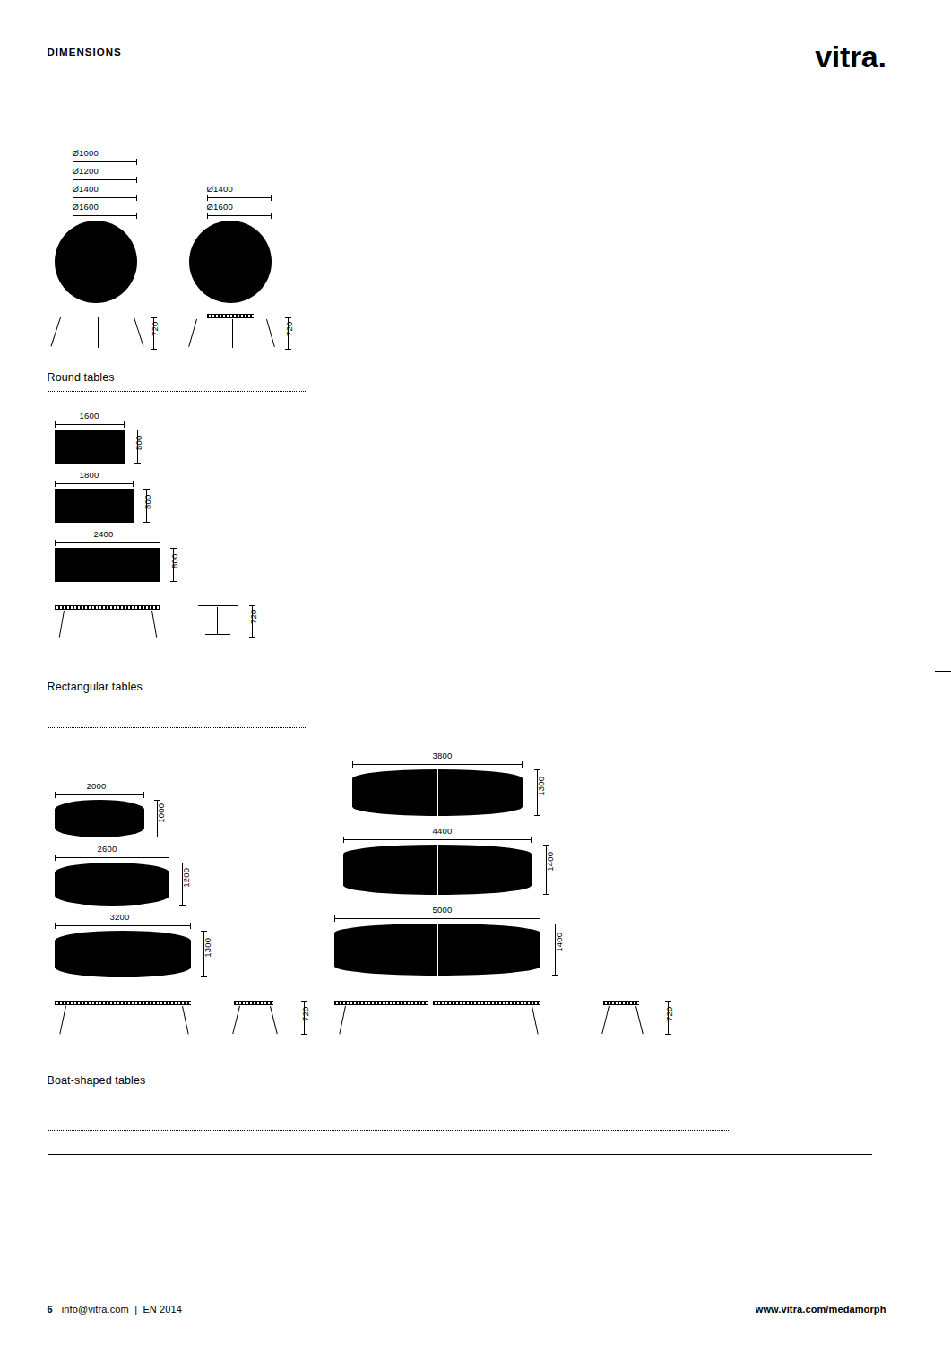Dimensions
vitra.
ROUND TABLES
Ø1000
Ø1200
Ø1400
Ø1600
720
Ø1400
Ø1600
720
Round tables
RECTANGULAR TABLES
1600
800
1800
800
2400
800
720
Rectangular tables
BOAT-SHAPED TABLES
2000
1000
2600
1200
3200
1300
720
3800
1300
4400
1400
5000
1400
720
Boat-shaped tables
6info@vitra.com | EN 2014
www.vitra.com/medamorph